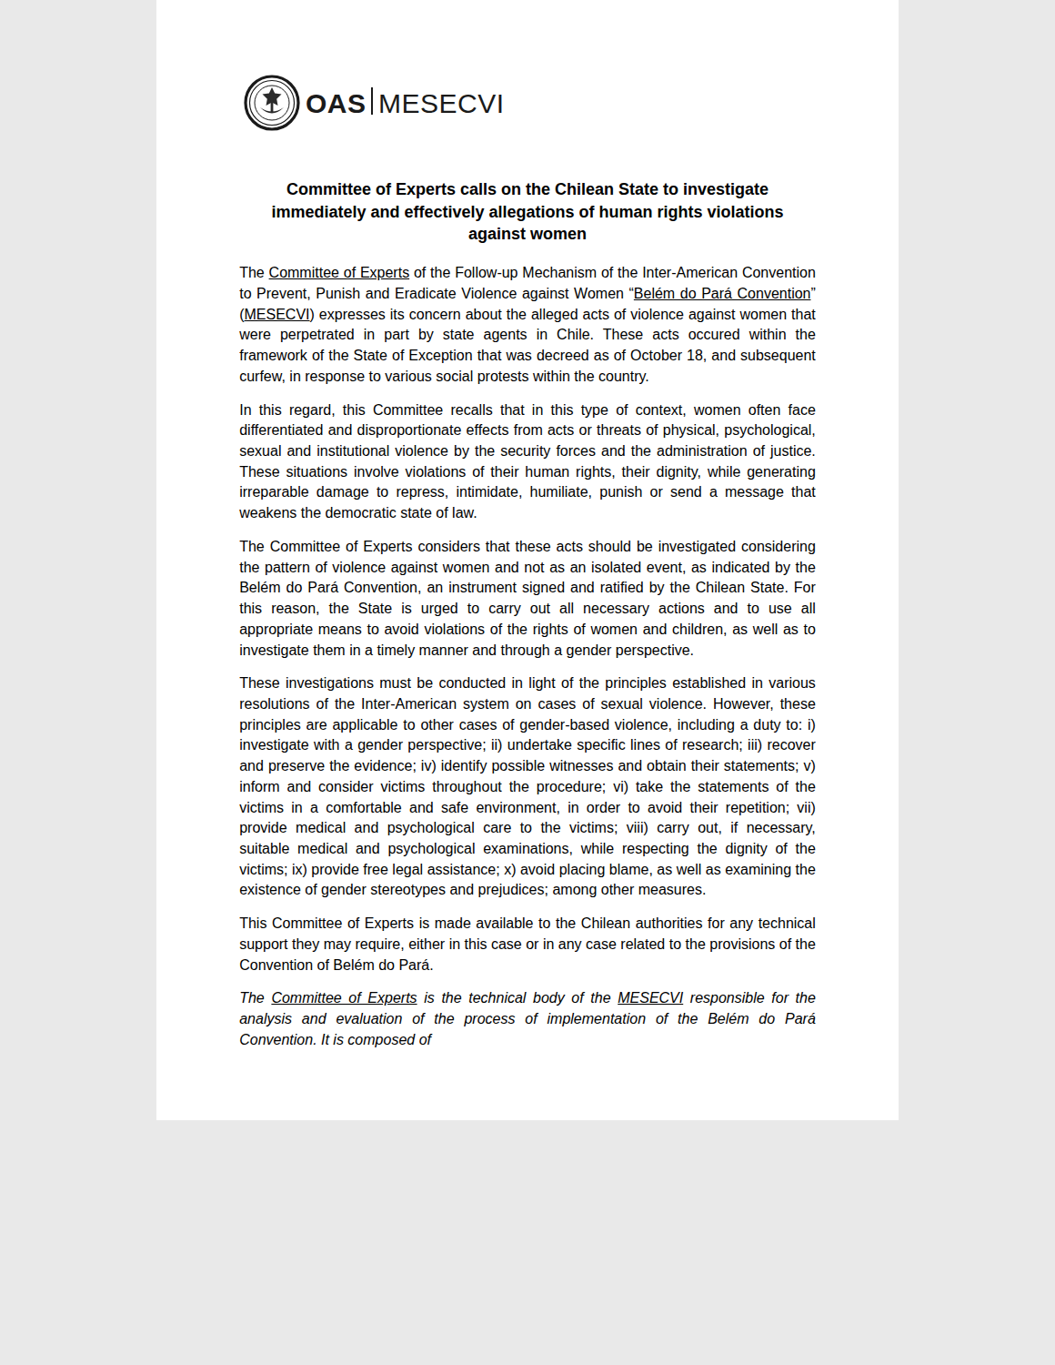OAS MESECVI
Committee of Experts calls on the Chilean State to investigate immediately and effectively allegations of human rights violations against women
The Committee of Experts of the Follow-up Mechanism of the Inter-American Convention to Prevent, Punish and Eradicate Violence against Women “Belém do Pará Convention” (MESECVI) expresses its concern about the alleged acts of violence against women that were perpetrated in part by state agents in Chile. These acts occured within the framework of the State of Exception that was decreed as of October 18, and subsequent curfew, in response to various social protests within the country.
In this regard, this Committee recalls that in this type of context, women often face differentiated and disproportionate effects from acts or threats of physical, psychological, sexual and institutional violence by the security forces and the administration of justice. These situations involve violations of their human rights, their dignity, while generating irreparable damage to repress, intimidate, humiliate, punish or send a message that weakens the democratic state of law.
The Committee of Experts considers that these acts should be investigated considering the pattern of violence against women and not as an isolated event, as indicated by the Belém do Pará Convention, an instrument signed and ratified by the Chilean State. For this reason, the State is urged to carry out all necessary actions and to use all appropriate means to avoid violations of the rights of women and children, as well as to investigate them in a timely manner and through a gender perspective.
These investigations must be conducted in light of the principles established in various resolutions of the Inter-American system on cases of sexual violence. However, these principles are applicable to other cases of gender-based violence, including a duty to: i) investigate with a gender perspective; ii) undertake specific lines of research; iii) recover and preserve the evidence; iv) identify possible witnesses and obtain their statements; v) inform and consider victims throughout the procedure; vi) take the statements of the victims in a comfortable and safe environment, in order to avoid their repetition; vii) provide medical and psychological care to the victims; viii) carry out, if necessary, suitable medical and psychological examinations, while respecting the dignity of the victims; ix) provide free legal assistance; x) avoid placing blame, as well as examining the existence of gender stereotypes and prejudices; among other measures.
This Committee of Experts is made available to the Chilean authorities for any technical support they may require, either in this case or in any case related to the provisions of the Convention of Belém do Pará.
The Committee of Experts is the technical body of the MESECVI responsible for the analysis and evaluation of the process of implementation of the Belém do Pará Convention. It is composed of